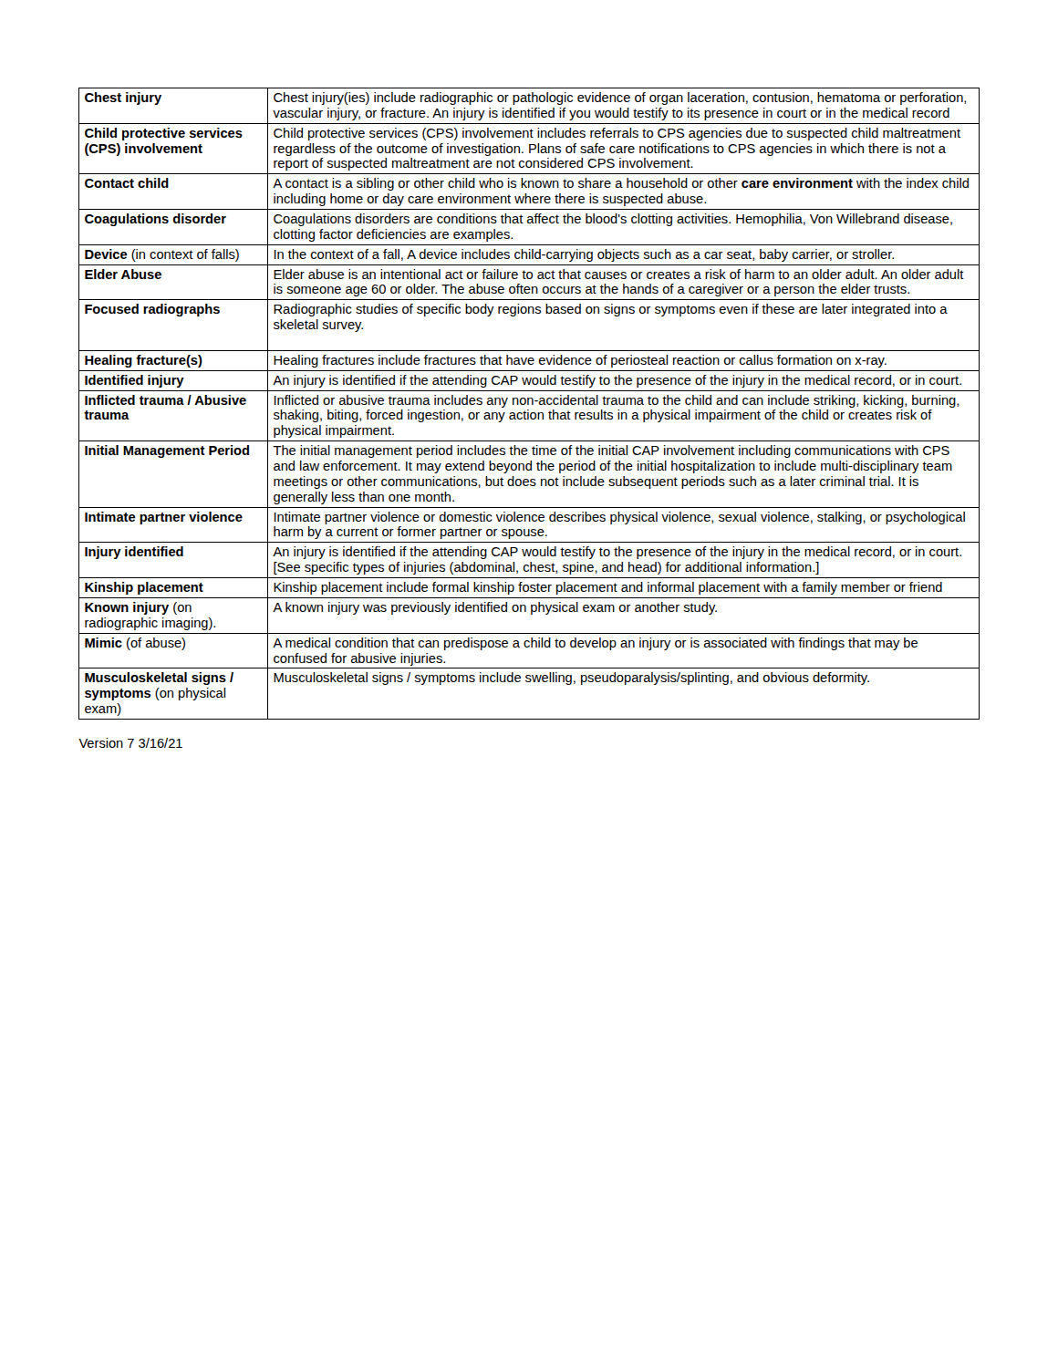| Chest injury | Chest injury(ies) include radiographic or pathologic evidence of organ laceration, contusion, hematoma or perforation, vascular injury, or fracture. An injury is identified if you would testify to its presence in court or in the medical record |
| Child protective services (CPS) involvement | Child protective services (CPS) involvement includes referrals to CPS agencies due to suspected child maltreatment regardless of the outcome of investigation. Plans of safe care notifications to CPS agencies in which there is not a report of suspected maltreatment are not considered CPS involvement. |
| Contact child | A contact is a sibling or other child who is known to share a household or other care environment with the index child including home or day care environment where there is suspected abuse. |
| Coagulations disorder | Coagulations disorders are conditions that affect the blood's clotting activities. Hemophilia, Von Willebrand disease, clotting factor deficiencies are examples. |
| Device (in context of falls) | In the context of a fall, A device includes child-carrying objects such as a car seat, baby carrier, or stroller. |
| Elder Abuse | Elder abuse is an intentional act or failure to act that causes or creates a risk of harm to an older adult. An older adult is someone age 60 or older. The abuse often occurs at the hands of a caregiver or a person the elder trusts. |
| Focused radiographs | Radiographic studies of specific body regions based on signs or symptoms even if these are later integrated into a skeletal survey. |
| Healing fracture(s) | Healing fractures include fractures that have evidence of periosteal reaction or callus formation on x-ray. |
| Identified injury | An injury is identified if the attending CAP would testify to the presence of the injury in the medical record, or in court. |
| Inflicted trauma / Abusive trauma | Inflicted or abusive trauma includes any non-accidental trauma to the child and can include striking, kicking, burning, shaking, biting, forced ingestion, or any action that results in a physical impairment of the child or creates risk of physical impairment. |
| Initial Management Period | The initial management period includes the time of the initial CAP involvement including communications with CPS and law enforcement. It may extend beyond the period of the initial hospitalization to include multi-disciplinary team meetings or other communications, but does not include subsequent periods such as a later criminal trial. It is generally less than one month. |
| Intimate partner violence | Intimate partner violence or domestic violence describes physical violence, sexual violence, stalking, or psychological harm by a current or former partner or spouse. |
| Injury identified | An injury is identified if the attending CAP would testify to the presence of the injury in the medical record, or in court. [See specific types of injuries (abdominal, chest, spine, and head) for additional information.] |
| Kinship placement | Kinship placement include formal kinship foster placement and informal placement with a family member or friend |
| Known injury (on radiographic imaging). | A known injury was previously identified on physical exam or another study. |
| Mimic (of abuse) | A medical condition that can predispose a child to develop an injury or is associated with findings that may be confused for abusive injuries. |
| Musculoskeletal signs / symptoms (on physical exam) | Musculoskeletal signs / symptoms include swelling, pseudoparalysis/splinting, and obvious deformity. |
Version 7 3/16/21